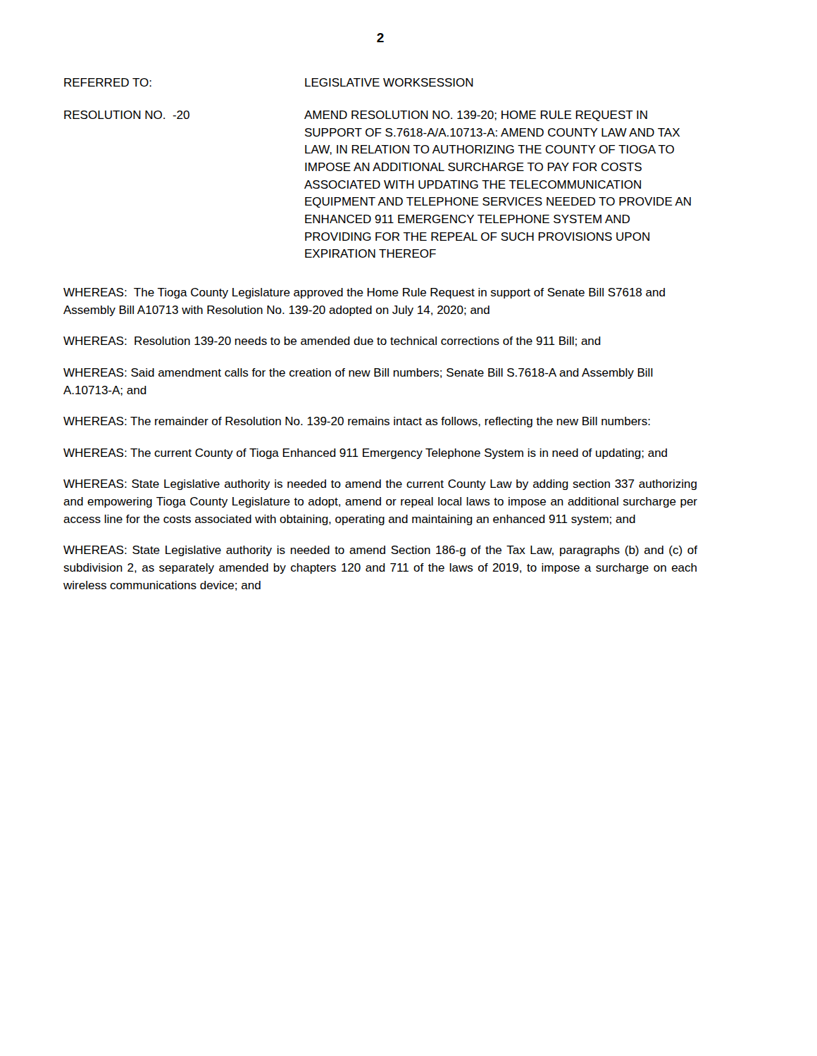2
| REFERRED TO: | LEGISLATIVE WORKSESSION |
| RESOLUTION NO. -20 | AMEND RESOLUTION NO. 139-20; HOME RULE REQUEST IN SUPPORT OF S.7618-A/A.10713-A: AMEND COUNTY LAW AND TAX LAW, IN RELATION TO AUTHORIZING THE COUNTY OF TIOGA TO IMPOSE AN ADDITIONAL SURCHARGE TO PAY FOR COSTS ASSOCIATED WITH UPDATING THE TELECOMMUNICATION EQUIPMENT AND TELEPHONE SERVICES NEEDED TO PROVIDE AN ENHANCED 911 EMERGENCY TELEPHONE SYSTEM AND PROVIDING FOR THE REPEAL OF SUCH PROVISIONS UPON EXPIRATION THEREOF |
WHEREAS: The Tioga County Legislature approved the Home Rule Request in support of Senate Bill S7618 and Assembly Bill A10713 with Resolution No. 139-20 adopted on July 14, 2020; and
WHEREAS: Resolution 139-20 needs to be amended due to technical corrections of the 911 Bill; and
WHEREAS: Said amendment calls for the creation of new Bill numbers; Senate Bill S.7618-A and Assembly Bill A.10713-A; and
WHEREAS: The remainder of Resolution No. 139-20 remains intact as follows, reflecting the new Bill numbers:
WHEREAS: The current County of Tioga Enhanced 911 Emergency Telephone System is in need of updating; and
WHEREAS: State Legislative authority is needed to amend the current County Law by adding section 337 authorizing and empowering Tioga County Legislature to adopt, amend or repeal local laws to impose an additional surcharge per access line for the costs associated with obtaining, operating and maintaining an enhanced 911 system; and
WHEREAS: State Legislative authority is needed to amend Section 186-g of the Tax Law, paragraphs (b) and (c) of subdivision 2, as separately amended by chapters 120 and 711 of the laws of 2019, to impose a surcharge on each wireless communications device; and